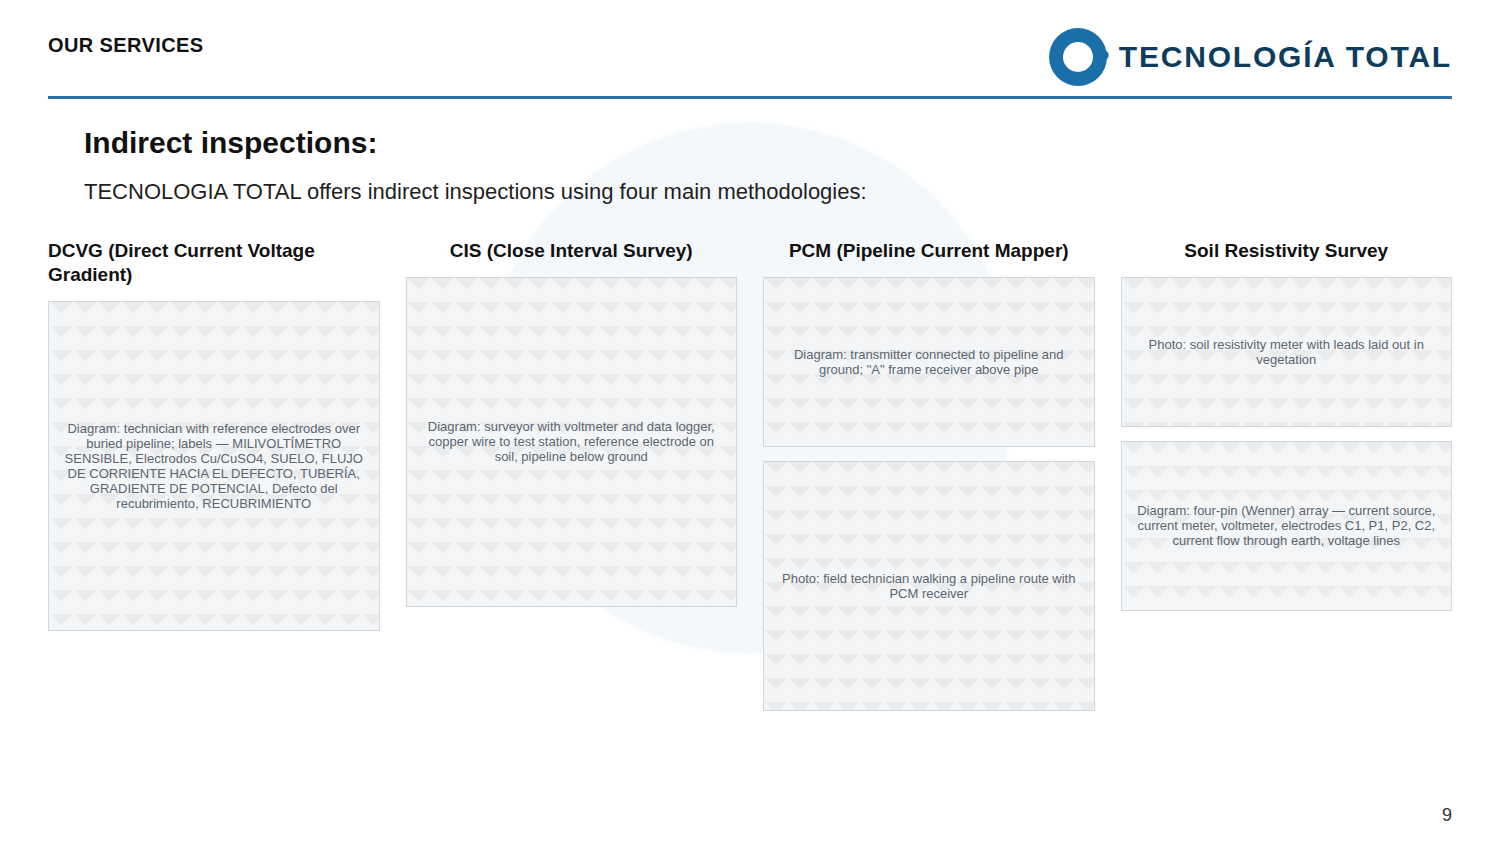OUR SERVICES
TECNOLOGÍA TOTAL
Indirect inspections:
TECNOLOGIA TOTAL offers indirect inspections using four main methodologies:
DCVG (Direct Current Voltage Gradient)
Diagram: technician with reference electrodes over buried pipeline; labels — MILIVOLTÍMETRO SENSIBLE, Electrodos Cu/CuSO4, SUELO, FLUJO DE CORRIENTE HACIA EL DEFECTO, TUBERÍA, GRADIENTE DE POTENCIAL, Defecto del recubrimiento, RECUBRIMIENTO
CIS (Close Interval Survey)
Diagram: surveyor with voltmeter and data logger, copper wire to test station, reference electrode on soil, pipeline below ground
PCM (Pipeline Current Mapper)
Diagram: transmitter connected to pipeline and ground; "A" frame receiver above pipe
Photo: field technician walking a pipeline route with PCM receiver
Soil Resistivity Survey
Photo: soil resistivity meter with leads laid out in vegetation
Diagram: four-pin (Wenner) array — current source, current meter, voltmeter, electrodes C1, P1, P2, C2, current flow through earth, voltage lines
9